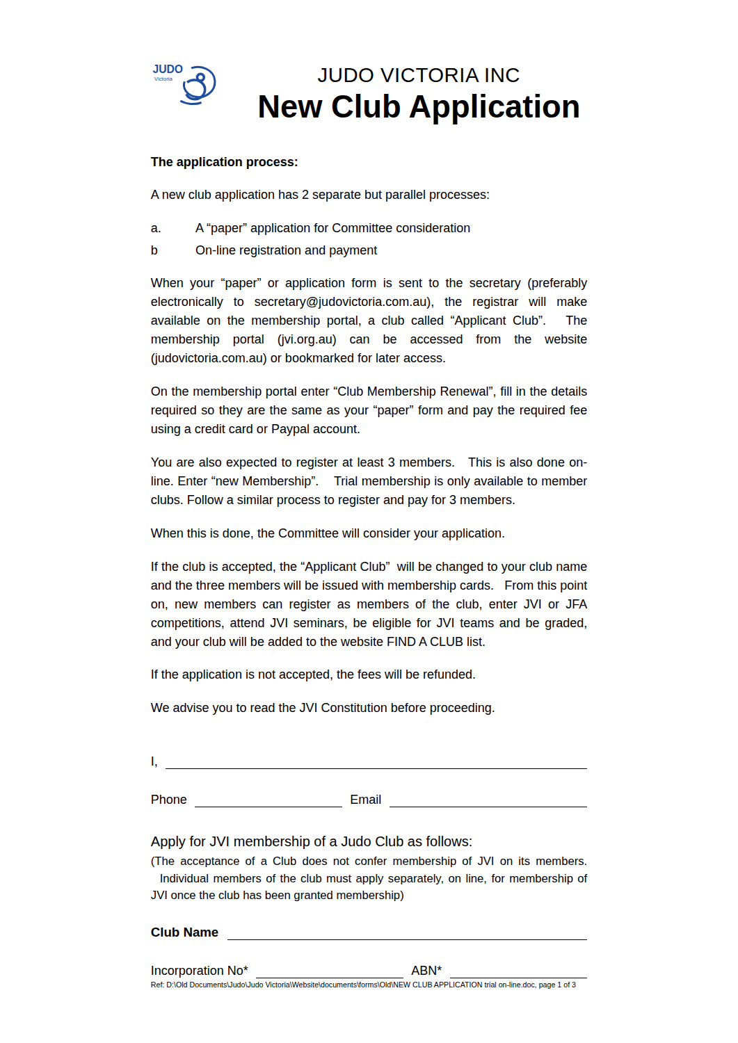JUDO Victoria
JUDO VICTORIA INC
New Club Application
The application process:
A new club application has 2 separate but parallel processes:
a. A “paper” application for Committee consideration
bOn-line registration and payment
When your “paper” or application form is sent to the secretary (preferably electronically to secretary@judovictoria.com.au), the registrar will make available on the membership portal, a club called “Applicant Club”. The membership portal (jvi.org.au) can be accessed from the website (judovictoria.com.au) or bookmarked for later access.
On the membership portal enter “Club Membership Renewal”, fill in the details required so they are the same as your “paper” form and pay the required fee using a credit card or Paypal account.
You are also expected to register at least 3 members. This is also done on-line. Enter “new Membership”. Trial membership is only available to member clubs. Follow a similar process to register and pay for 3 members.
When this is done, the Committee will consider your application.
If the club is accepted, the “Applicant Club” will be changed to your club name and the three members will be issued with membership cards. From this point on, new members can register as members of the club, enter JVI or JFA competitions, attend JVI seminars, be eligible for JVI teams and be graded, and your club will be added to the website FIND A CLUB list.
If the application is not accepted, the fees will be refunded.
We advise you to read the JVI Constitution before proceeding.
I,
Phone Email
Apply for JVI membership of a Judo Club as follows:
(The acceptance of a Club does not confer membership of JVI on its members. Individual members of the club must apply separately, on line, for membership of JVI once the club has been granted membership)
Club Name
Incorporation No* ABN*
Ref: D:\Old Documents\Judo\Judo Victoria\Website\documents\forms\Old\NEW CLUB APPLICATION trial on-line.doc, page 1 of 3